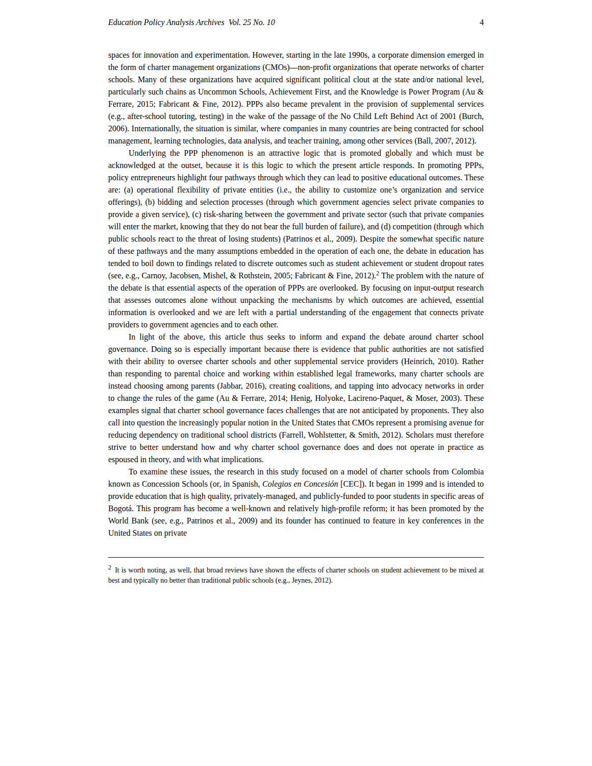Education Policy Analysis Archives Vol. 25 No. 10 4
spaces for innovation and experimentation. However, starting in the late 1990s, a corporate dimension emerged in the form of charter management organizations (CMOs)—non-profit organizations that operate networks of charter schools. Many of these organizations have acquired significant political clout at the state and/or national level, particularly such chains as Uncommon Schools, Achievement First, and the Knowledge is Power Program (Au & Ferrare, 2015; Fabricant & Fine, 2012). PPPs also became prevalent in the provision of supplemental services (e.g., after-school tutoring, testing) in the wake of the passage of the No Child Left Behind Act of 2001 (Burch, 2006). Internationally, the situation is similar, where companies in many countries are being contracted for school management, learning technologies, data analysis, and teacher training, among other services (Ball, 2007, 2012).
Underlying the PPP phenomenon is an attractive logic that is promoted globally and which must be acknowledged at the outset, because it is this logic to which the present article responds. In promoting PPPs, policy entrepreneurs highlight four pathways through which they can lead to positive educational outcomes. These are: (a) operational flexibility of private entities (i.e., the ability to customize one’s organization and service offerings), (b) bidding and selection processes (through which government agencies select private companies to provide a given service), (c) risk-sharing between the government and private sector (such that private companies will enter the market, knowing that they do not bear the full burden of failure), and (d) competition (through which public schools react to the threat of losing students) (Patrinos et al., 2009). Despite the somewhat specific nature of these pathways and the many assumptions embedded in the operation of each one, the debate in education has tended to boil down to findings related to discrete outcomes such as student achievement or student dropout rates (see, e.g., Carnoy, Jacobsen, Mishel, & Rothstein, 2005; Fabricant & Fine, 2012).2 The problem with the nature of the debate is that essential aspects of the operation of PPPs are overlooked. By focusing on input-output research that assesses outcomes alone without unpacking the mechanisms by which outcomes are achieved, essential information is overlooked and we are left with a partial understanding of the engagement that connects private providers to government agencies and to each other.
In light of the above, this article thus seeks to inform and expand the debate around charter school governance. Doing so is especially important because there is evidence that public authorities are not satisfied with their ability to oversee charter schools and other supplemental service providers (Heinrich, 2010). Rather than responding to parental choice and working within established legal frameworks, many charter schools are instead choosing among parents (Jabbar, 2016), creating coalitions, and tapping into advocacy networks in order to change the rules of the game (Au & Ferrare, 2014; Henig, Holyoke, Lacireno-Paquet, & Moser, 2003). These examples signal that charter school governance faces challenges that are not anticipated by proponents. They also call into question the increasingly popular notion in the United States that CMOs represent a promising avenue for reducing dependency on traditional school districts (Farrell, Wohlstetter, & Smith, 2012). Scholars must therefore strive to better understand how and why charter school governance does and does not operate in practice as espoused in theory, and with what implications.
To examine these issues, the research in this study focused on a model of charter schools from Colombia known as Concession Schools (or, in Spanish, Colegios en Concesión [CEC]). It began in 1999 and is intended to provide education that is high quality, privately-managed, and publicly-funded to poor students in specific areas of Bogotá. This program has become a well-known and relatively high-profile reform; it has been promoted by the World Bank (see, e.g., Patrinos et al., 2009) and its founder has continued to feature in key conferences in the United States on private
2 It is worth noting, as well, that broad reviews have shown the effects of charter schools on student achievement to be mixed at best and typically no better than traditional public schools (e.g., Jeynes, 2012).